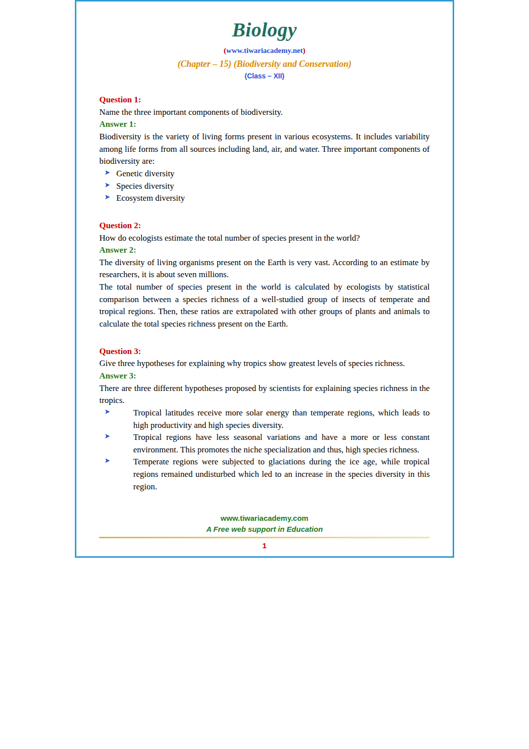Biology
(www.tiwariacademy.net)
(Chapter – 15) (Biodiversity and Conservation)
(Class – XII)
Question 1:
Name the three important components of biodiversity.
Answer 1:
Biodiversity is the variety of living forms present in various ecosystems. It includes variability among life forms from all sources including land, air, and water. Three important components of biodiversity are:
Genetic diversity
Species diversity
Ecosystem diversity
Question 2:
How do ecologists estimate the total number of species present in the world?
Answer 2:
The diversity of living organisms present on the Earth is very vast. According to an estimate by researchers, it is about seven millions.
The total number of species present in the world is calculated by ecologists by statistical comparison between a species richness of a well-studied group of insects of temperate and tropical regions. Then, these ratios are extrapolated with other groups of plants and animals to calculate the total species richness present on the Earth.
Question 3:
Give three hypotheses for explaining why tropics show greatest levels of species richness.
Answer 3:
There are three different hypotheses proposed by scientists for explaining species richness in the tropics.
Tropical latitudes receive more solar energy than temperate regions, which leads to high productivity and high species diversity.
Tropical regions have less seasonal variations and have a more or less constant environment. This promotes the niche specialization and thus, high species richness.
Temperate regions were subjected to glaciations during the ice age, while tropical regions remained undisturbed which led to an increase in the species diversity in this region.
www.tiwariacademy.com
A Free web support in Education
1